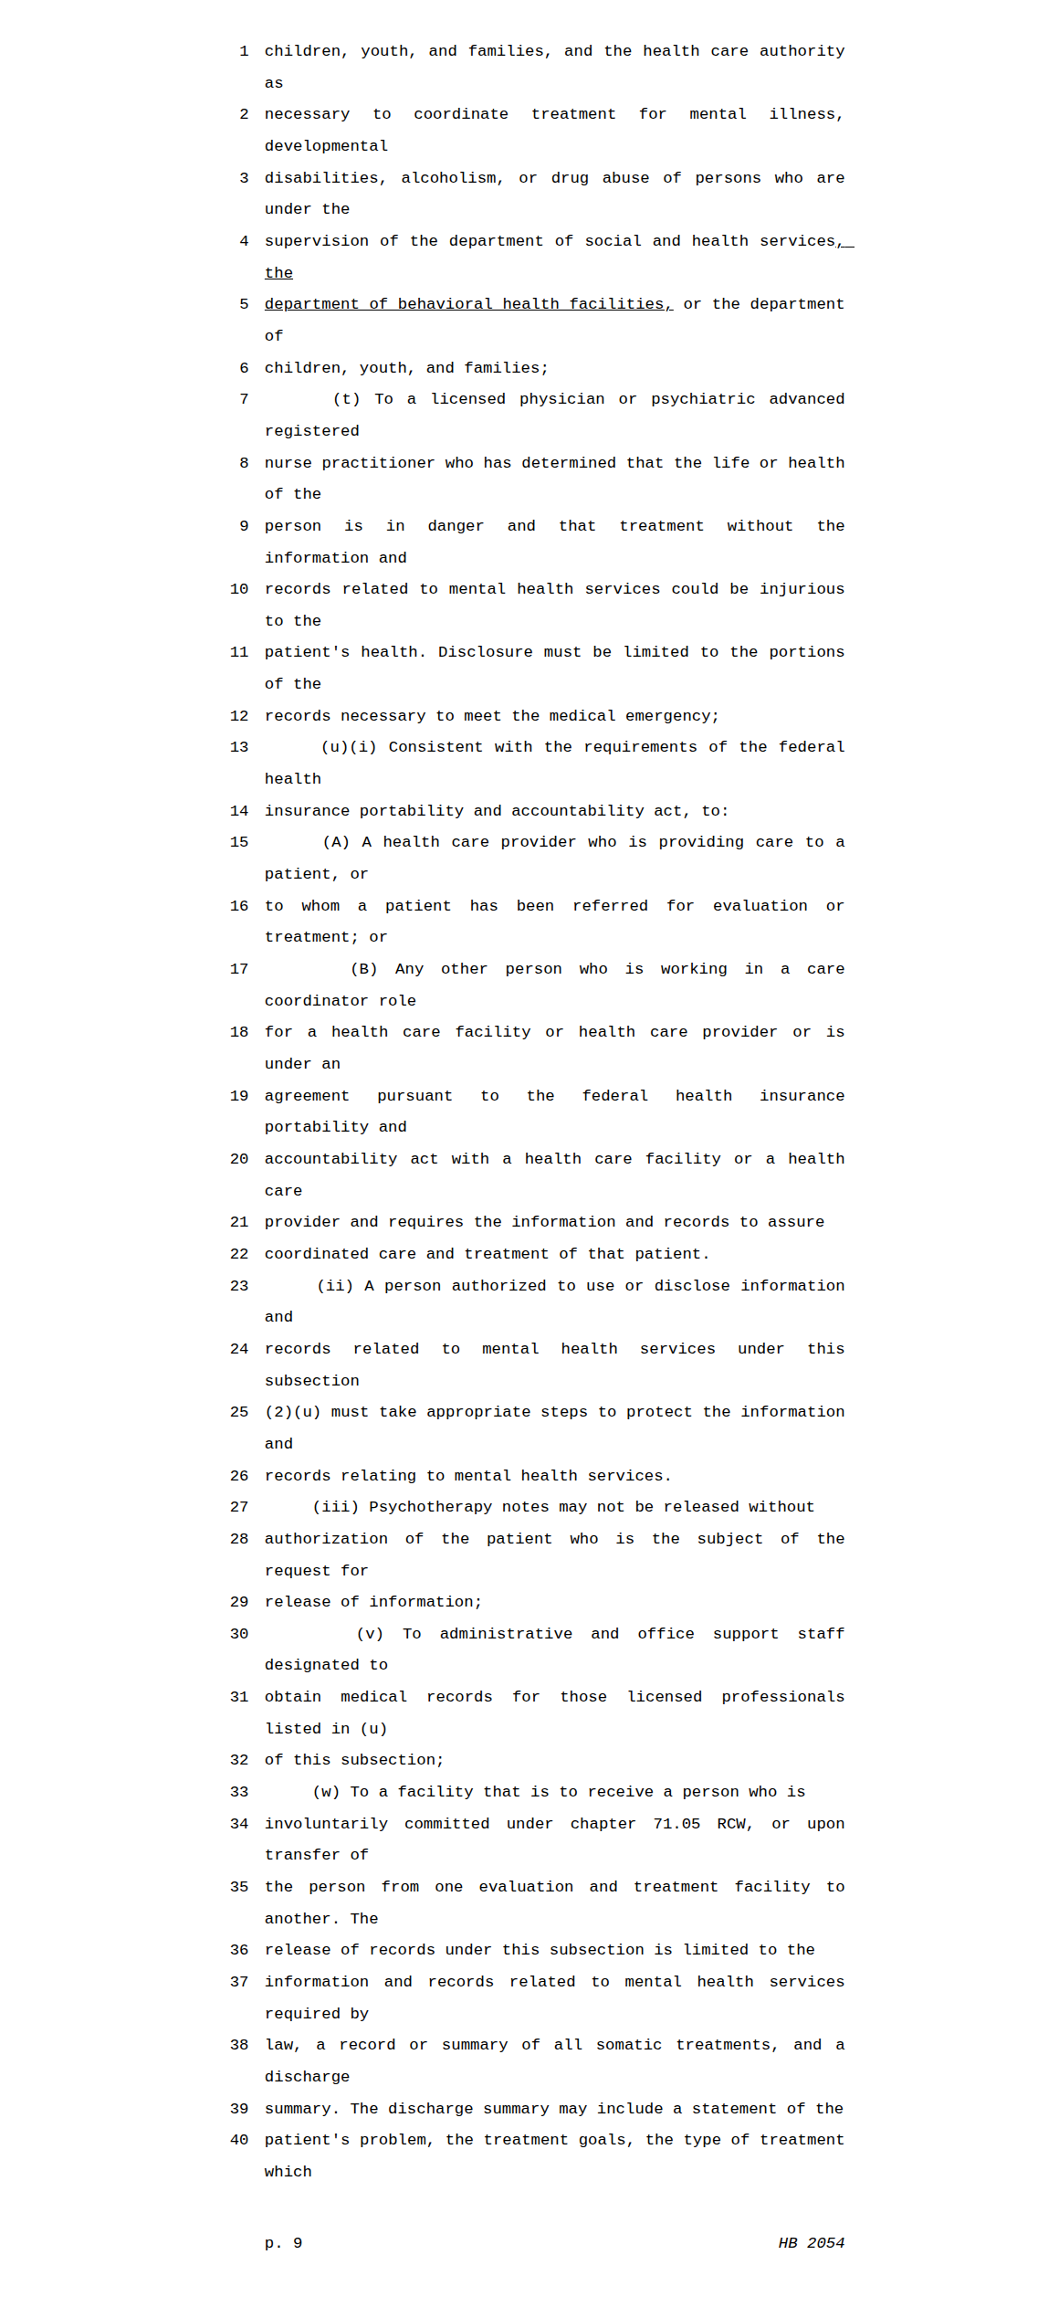children, youth, and families, and the health care authority as
necessary to coordinate treatment for mental illness, developmental
disabilities, alcoholism, or drug abuse of persons who are under the
supervision of the department of social and health services, the
department of behavioral health facilities, or the department of
children, youth, and families;
(t) To a licensed physician or psychiatric advanced registered
nurse practitioner who has determined that the life or health of the
person is in danger and that treatment without the information and
records related to mental health services could be injurious to the
patient's health. Disclosure must be limited to the portions of the
records necessary to meet the medical emergency;
(u)(i) Consistent with the requirements of the federal health
insurance portability and accountability act, to:
(A) A health care provider who is providing care to a patient, or
to whom a patient has been referred for evaluation or treatment; or
(B) Any other person who is working in a care coordinator role
for a health care facility or health care provider or is under an
agreement pursuant to the federal health insurance portability and
accountability act with a health care facility or a health care
provider and requires the information and records to assure
coordinated care and treatment of that patient.
(ii) A person authorized to use or disclose information and
records related to mental health services under this subsection
(2)(u) must take appropriate steps to protect the information and
records relating to mental health services.
(iii) Psychotherapy notes may not be released without
authorization of the patient who is the subject of the request for
release of information;
(v) To administrative and office support staff designated to
obtain medical records for those licensed professionals listed in (u)
of this subsection;
(w) To a facility that is to receive a person who is
involuntarily committed under chapter 71.05 RCW, or upon transfer of
the person from one evaluation and treatment facility to another. The
release of records under this subsection is limited to the
information and records related to mental health services required by
law, a record or summary of all somatic treatments, and a discharge
summary. The discharge summary may include a statement of the
patient's problem, the treatment goals, the type of treatment which
p. 9 HB 2054